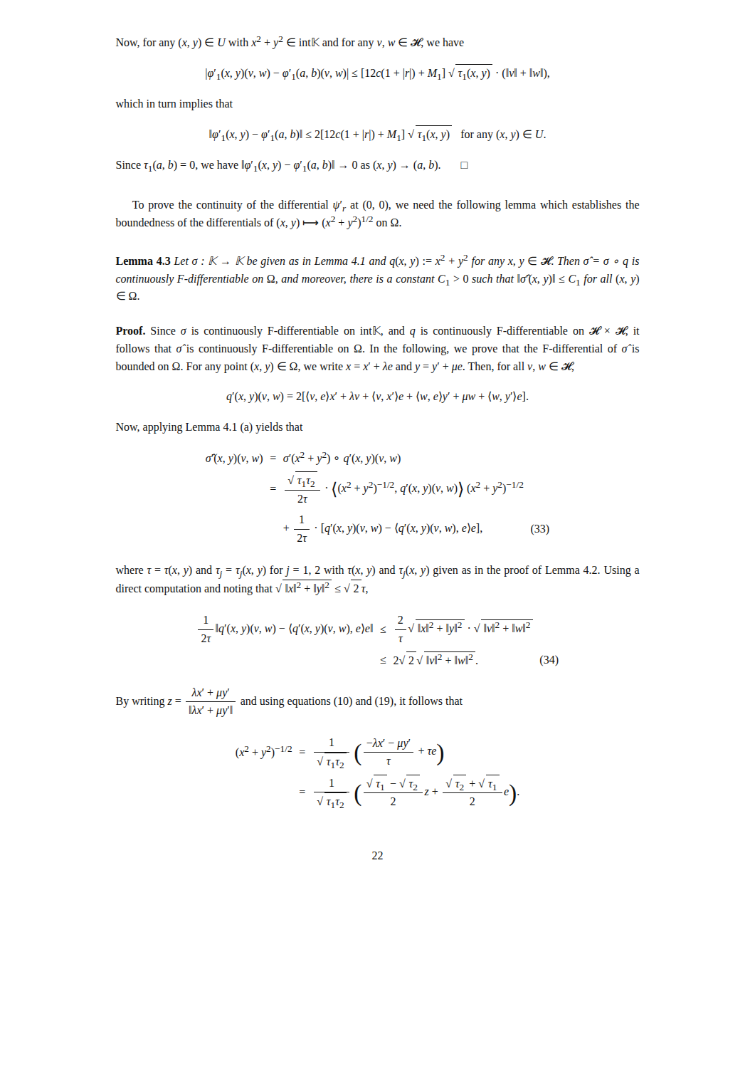Now, for any (x, y) ∈ U with x2 + y2 ∈ int𝕂 and for any v, w ∈ 𝓗, we have
|φ′1(x, y)(v, w) − φ′1(a, b)(v, w)| ≤ [12c(1 + |r|) + M1] √τ1(x, y) · (‖v‖ + ‖w‖),
which in turn implies that
‖φ′1(x, y) − φ′1(a, b)‖ ≤ 2[12c(1 + |r|) + M1] √τ1(x, y) for any (x, y) ∈ U.
Since τ1(a, b) = 0, we have ‖φ′1(x, y) − φ′1(a, b)‖ → 0 as (x, y) → (a, b). □
To prove the continuity of the differential ψ′r at (0, 0), we need the following lemma which establishes the boundedness of the differentials of (x, y) ⟼ (x2 + y2)1/2 on Ω.
Lemma 4.3 Let σ : 𝕂 → 𝕂 be given as in Lemma 4.1 and q(x, y) := x2 + y2 for any x, y ∈ 𝓗. Then σ̂ = σ ∘ q is continuously F-differentiable on Ω, and moreover, there is a constant C1 > 0 such that ‖σ̂′(x, y)‖ ≤ C1 for all (x, y) ∈ Ω.
Proof. Since σ is continuously F-differentiable on int𝕂, and q is continuously F-differentiable on 𝓗 × 𝓗, it follows that σ̂ is continuously F-differentiable on Ω. In the following, we prove that the F-differential of σ̂ is bounded on Ω. For any point (x, y) ∈ Ω, we write x = x′ + λe and y = y′ + μe. Then, for all v, w ∈ 𝓗,
q′(x, y)(v, w) = 2[⟨v, e⟩x′ + λv + ⟨v, x′⟩e + ⟨w, e⟩y′ + μw + ⟨w, y′⟩e].
Now, applying Lemma 4.1 (a) yields that
| σ̂ ′( x , y )( v , w ) | = | σ ′( x 2 + y 2 ) ∘ q ′( x , y )( v , w ) | |
| | = | √ τ 1 τ 2 2 τ · ⟨ ( x 2 + y 2 ) −1/2 , q ′( x , y )( v , w ) ⟩ ( x 2 + y 2 ) −1/2 | |
| | | + 1 2 τ · [ q ′( x , y )( v , w ) − ⟨ q ′( x , y )( v , w ), e ⟩ e ], | (33) |
where τ = τ(x, y) and τj = τj(x, y) for j = 1, 2 with τ(x, y) and τj(x, y) given as in the proof of Lemma 4.2. Using a direct computation and noting that √‖x‖2 + ‖y‖2 ≤ √2 τ,
| 1 2 τ ‖ q ′( x , y )( v , w ) − ⟨ q ′( x , y )( v , w ), e ⟩ e ‖ | ≤ | 2 τ √ ‖ x ‖ 2 + ‖ y ‖ 2 · √ ‖ v ‖ 2 + ‖ w ‖ 2 | |
| | ≤ | 2 √ 2 √ ‖ v ‖ 2 + ‖ w ‖ 2 . | (34) |
By writing z = λx′ + μy′‖λx′ + μy′‖ and using equations (10) and (19), it follows that
| ( x 2 + y 2 ) −1/2 | = | 1 √ τ 1 τ 2 ( − λx ′ − μy ′ τ + τe ) |
| | = | 1 √ τ 1 τ 2 ( √ τ 1 − √ τ 2 2 z + √ τ 2 + √ τ 1 2 e ) . |
22